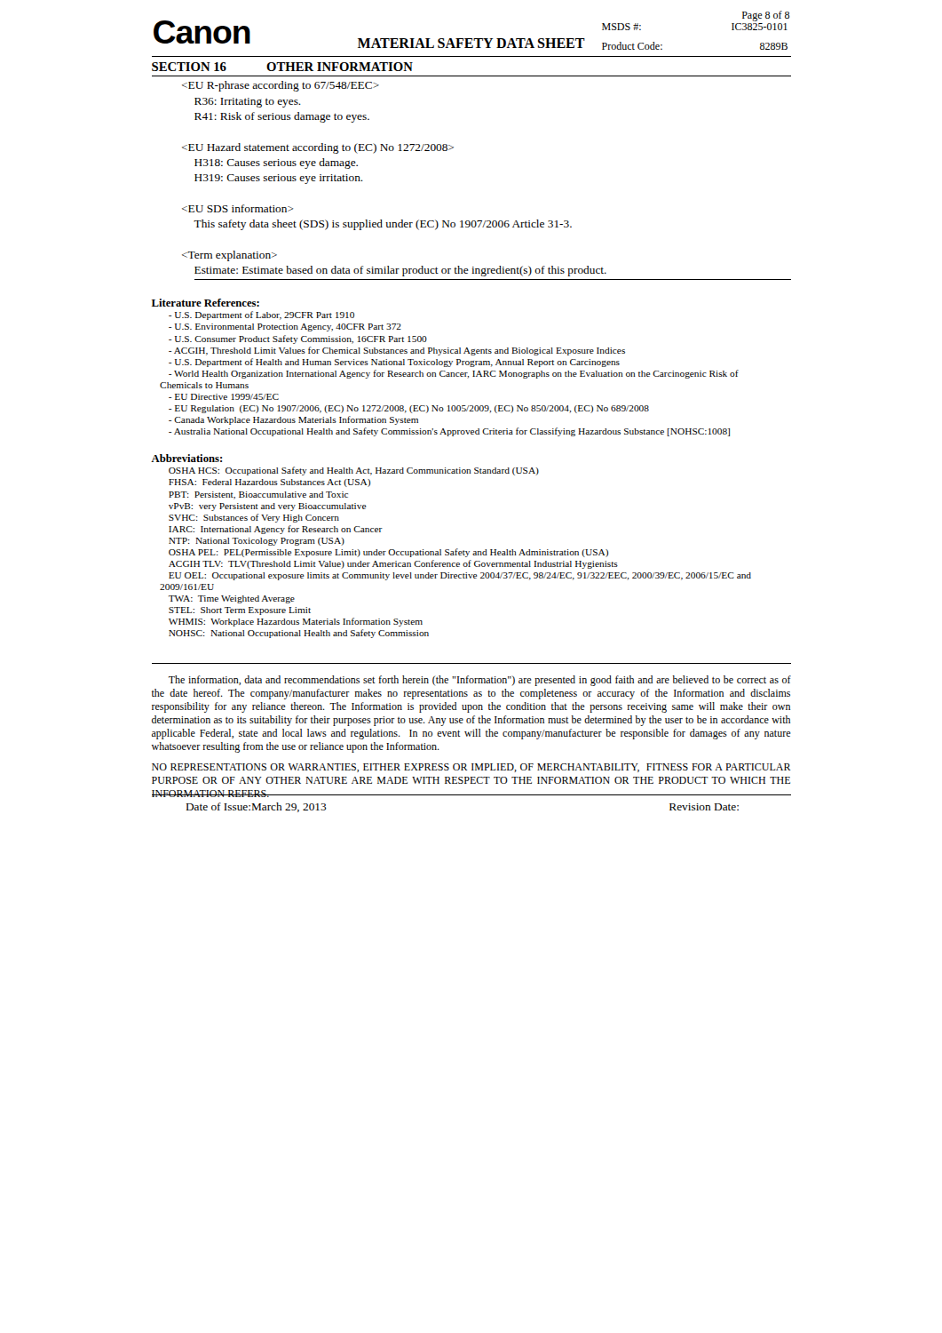| Canon | | Page 8 of 8 / MSDS #: / IC3825-0101 / |
| MATERIAL SAFETY DATA SHEET | / Product Code: / 8289B / |
SECTION 16 OTHER INFORMATION
<EU R-phrase according to 67/548/EEC>
R36: Irritating to eyes.
R41: Risk of serious damage to eyes.
<EU Hazard statement according to (EC) No 1272/2008>
H318: Causes serious eye damage.
H319: Causes serious eye irritation.
<EU SDS information>
This safety data sheet (SDS) is supplied under (EC) No 1907/2006 Article 31-3.
<Term explanation>
Estimate: Estimate based on data of similar product or the ingredient(s) of this product.
Literature References:
- U.S. Department of Labor, 29CFR Part 1910
- U.S. Environmental Protection Agency, 40CFR Part 372
- U.S. Consumer Product Safety Commission, 16CFR Part 1500
- ACGIH, Threshold Limit Values for Chemical Substances and Physical Agents and Biological Exposure Indices
- U.S. Department of Health and Human Services National Toxicology Program, Annual Report on Carcinogens
- World Health Organization International Agency for Research on Cancer, IARC Monographs on the Evaluation on the Carcinogenic Risk of
Chemicals to Humans
- EU Directive 1999/45/EC
- EU Regulation (EC) No 1907/2006, (EC) No 1272/2008, (EC) No 1005/2009, (EC) No 850/2004, (EC) No 689/2008
- Canada Workplace Hazardous Materials Information System
- Australia National Occupational Health and Safety Commission's Approved Criteria for Classifying Hazardous Substance [NOHSC:1008]
Abbreviations:
OSHA HCS: Occupational Safety and Health Act, Hazard Communication Standard (USA)
FHSA: Federal Hazardous Substances Act (USA)
PBT: Persistent, Bioaccumulative and Toxic
vPvB: very Persistent and very Bioaccumulative
SVHC: Substances of Very High Concern
IARC: International Agency for Research on Cancer
NTP: National Toxicology Program (USA)
OSHA PEL: PEL(Permissible Exposure Limit) under Occupational Safety and Health Administration (USA)
ACGIH TLV: TLV(Threshold Limit Value) under American Conference of Governmental Industrial Hygienists
EU OEL: Occupational exposure limits at Community level under Directive 2004/37/EC, 98/24/EC, 91/322/EEC, 2000/39/EC, 2006/15/EC and
2009/161/EU
TWA: Time Weighted Average
STEL: Short Term Exposure Limit
WHMIS: Workplace Hazardous Materials Information System
NOHSC: National Occupational Health and Safety Commission
The information, data and recommendations set forth herein (the "Information") are presented in good faith and are believed to be correct as of the date hereof. The company/manufacturer makes no representations as to the completeness or accuracy of the Information and disclaims responsibility for any reliance thereon. The Information is provided upon the condition that the persons receiving same will make their own determination as to its suitability for their purposes prior to use. Any use of the Information must be determined by the user to be in accordance with applicable Federal, state and local laws and regulations. In no event will the company/manufacturer be responsible for damages of any nature whatsoever resulting from the use or reliance upon the Information.
NO REPRESENTATIONS OR WARRANTIES, EITHER EXPRESS OR IMPLIED, OF MERCHANTABILITY, FITNESS FOR A PARTICULAR PURPOSE OR OF ANY OTHER NATURE ARE MADE WITH RESPECT TO THE INFORMATION OR THE PRODUCT TO WHICH THE INFORMATION REFERS.
| Date of Issue:March 29, 2013 | Revision Date: |